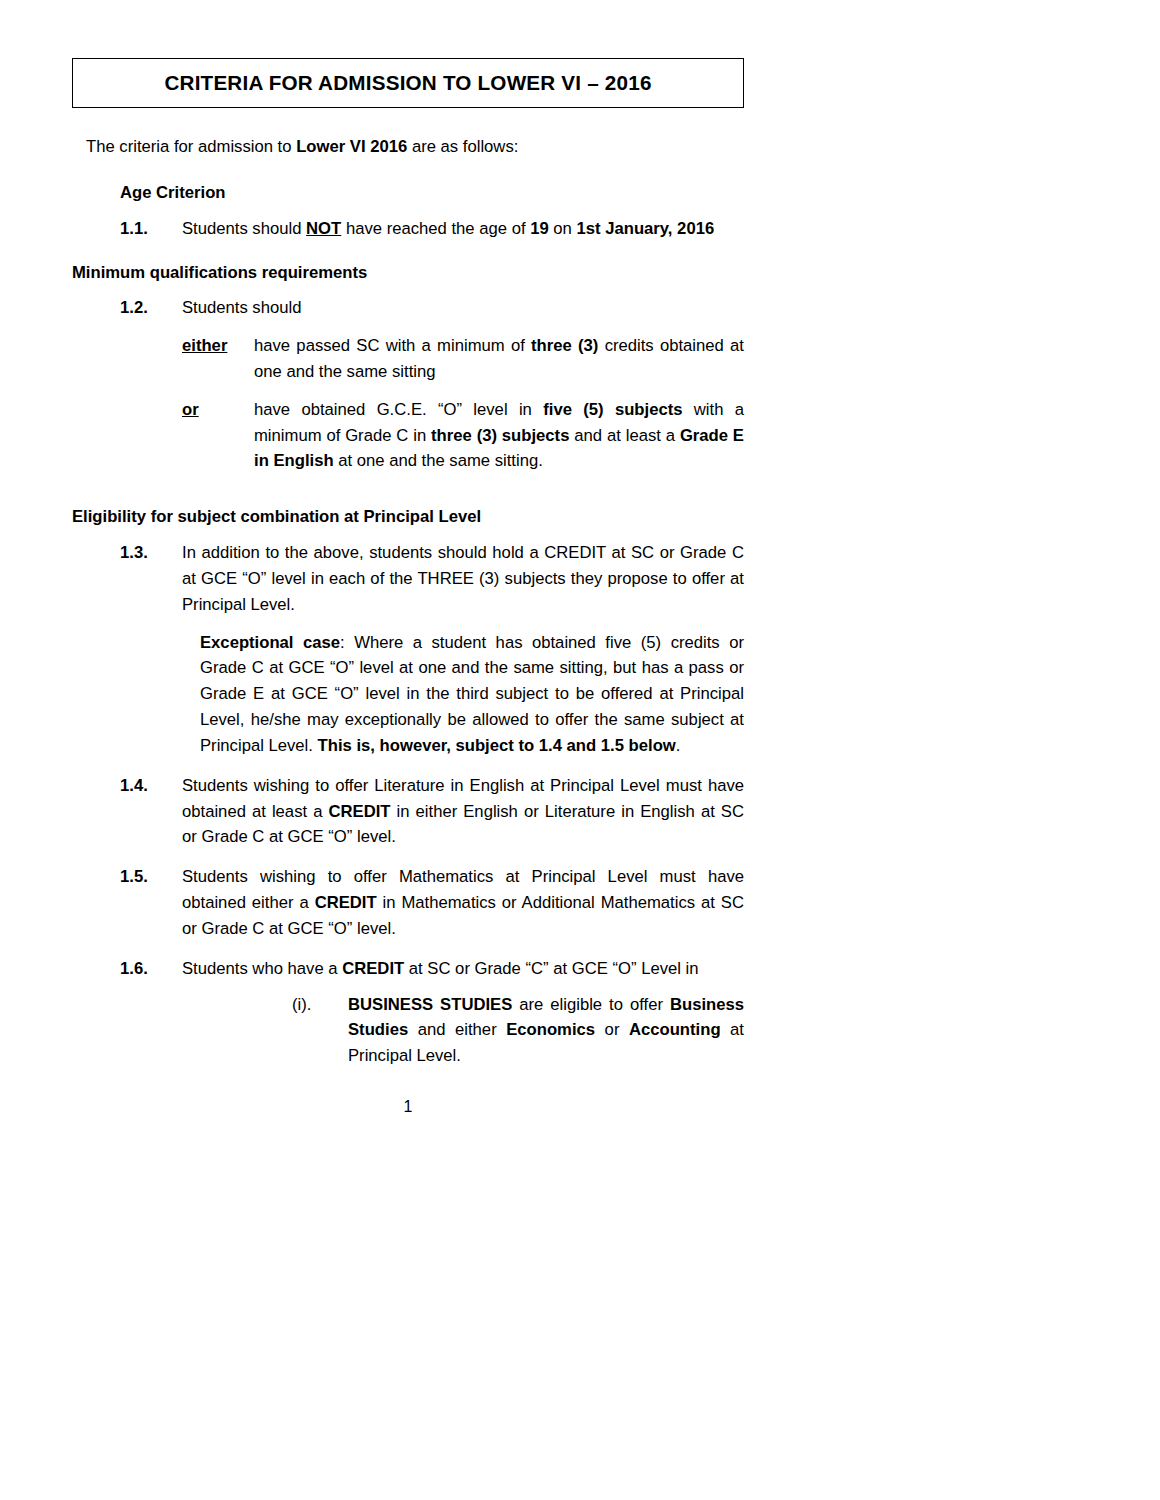CRITERIA FOR ADMISSION TO LOWER VI – 2016
The criteria for admission to Lower VI 2016 are as follows:
Age Criterion
1.1.
Students should NOT have reached the age of 19 on 1st January, 2016
Minimum qualifications requirements
1.2.
Students should
either
have passed SC with a minimum of three (3) credits obtained at one and the same sitting
or
have obtained G.C.E. “O” level in five (5) subjects with a minimum of Grade C in three (3) subjects and at least a Grade E in English at one and the same sitting.
Eligibility for subject combination at Principal Level
1.3.
In addition to the above, students should hold a CREDIT at SC or Grade C at GCE “O” level in each of the THREE (3) subjects they propose to offer at Principal Level.
Exceptional case: Where a student has obtained five (5) credits or Grade C at GCE “O” level at one and the same sitting, but has a pass or Grade E at GCE “O” level in the third subject to be offered at Principal Level, he/she may exceptionally be allowed to offer the same subject at Principal Level. This is, however, subject to 1.4 and 1.5 below.
1.4.
Students wishing to offer Literature in English at Principal Level must have obtained at least a CREDIT in either English or Literature in English at SC or Grade C at GCE “O” level.
1.5.
Students wishing to offer Mathematics at Principal Level must have obtained either a CREDIT in Mathematics or Additional Mathematics at SC or Grade C at GCE “O” level.
1.6.
Students who have a CREDIT at SC or Grade “C” at GCE “O” Level in
(i).
BUSINESS STUDIES are eligible to offer Business Studies and either Economics or Accounting at Principal Level.
1